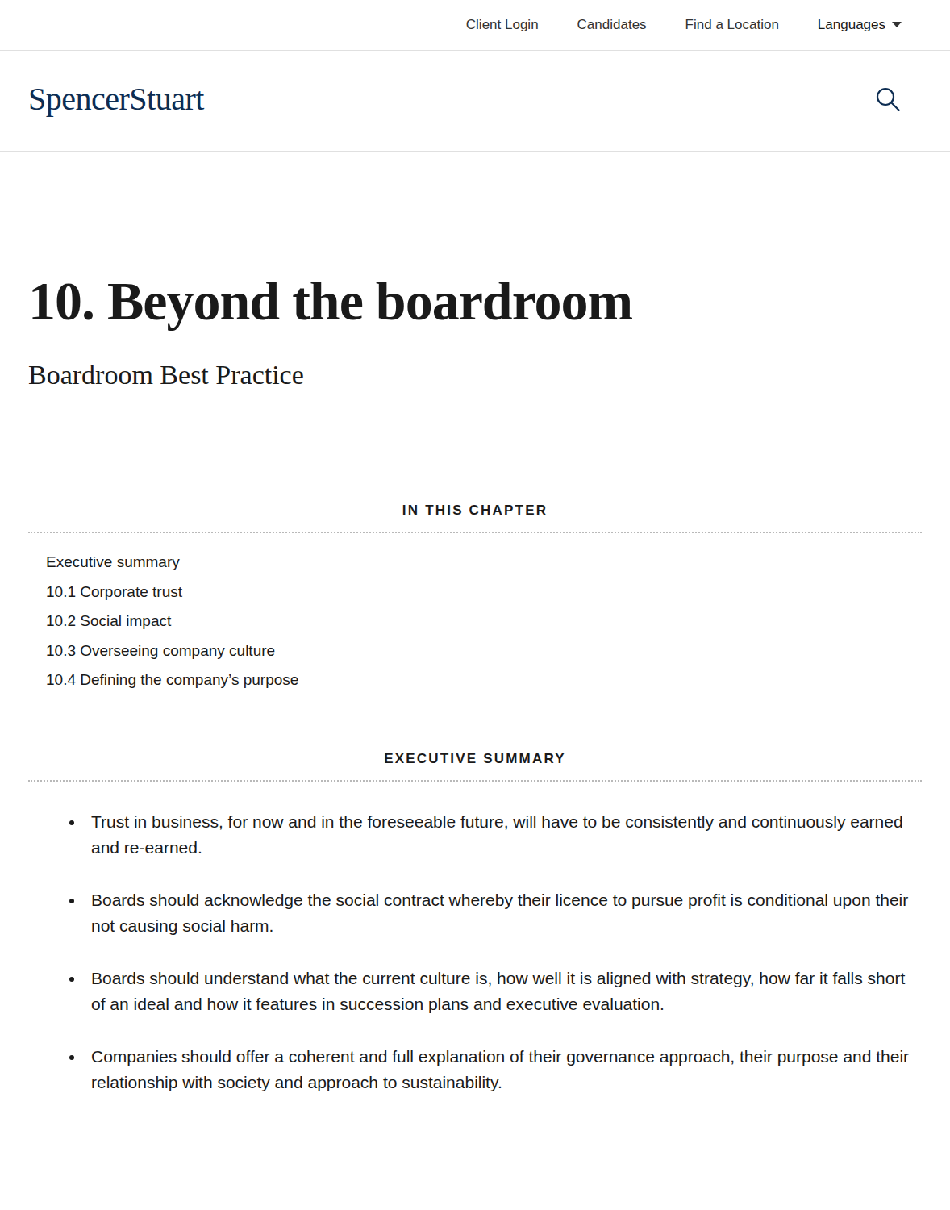Client Login
Candidates
Find a Location
Languages
SpencerStuart
10. Beyond the boardroom
Boardroom Best Practice
In this chapter
Executive summary
10.1 Corporate trust
10.2 Social impact
10.3 Overseeing company culture
10.4 Defining the company’s purpose
Executive summary
Trust in business, for now and in the foreseeable future, will have to be consistently and continuously earned and re-earned.
Boards should acknowledge the social contract whereby their licence to pursue profit is conditional upon their not causing social harm.
Boards should understand what the current culture is, how well it is aligned with strategy, how far it falls short of an ideal and how it features in succession plans and executive evaluation.
Companies should offer a coherent and full explanation of their governance approach, their purpose and their relationship with society and approach to sustainability.